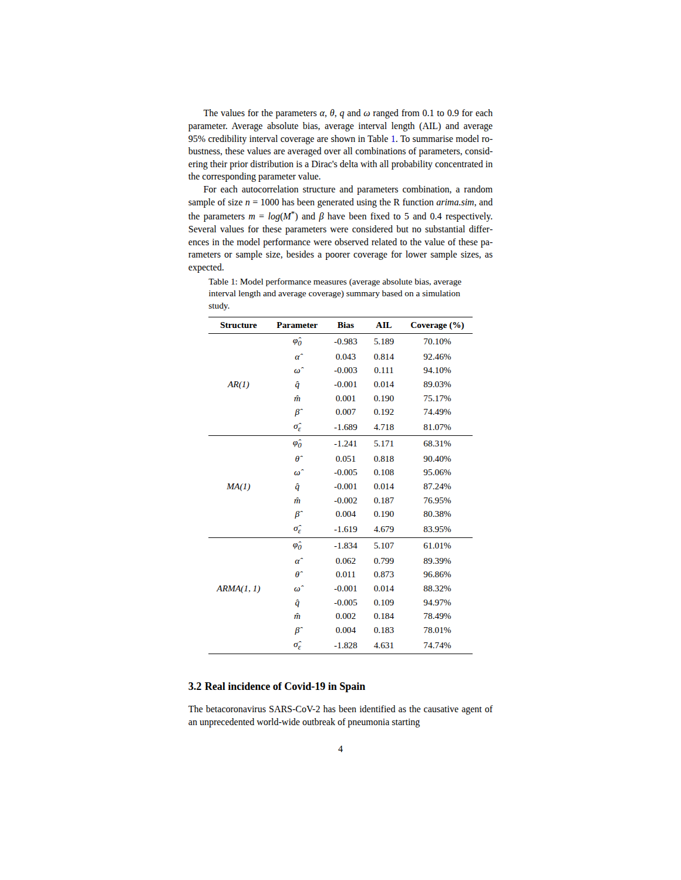The values for the parameters α, θ, q and ω ranged from 0.1 to 0.9 for each parameter. Average absolute bias, average interval length (AIL) and average 95% credibility interval coverage are shown in Table 1. To summarise model robustness, these values are averaged over all combinations of parameters, considering their prior distribution is a Dirac's delta with all probability concentrated in the corresponding parameter value.
For each autocorrelation structure and parameters combination, a random sample of size n = 1000 has been generated using the R function arima.sim, and the parameters m = log(M*) and β have been fixed to 5 and 0.4 respectively. Several values for these parameters were considered but no substantial differences in the model performance were observed related to the value of these parameters or sample size, besides a poorer coverage for lower sample sizes, as expected.
Table 1: Model performance measures (average absolute bias, average interval length and average coverage) summary based on a simulation study.
| Structure | Parameter | Bias | AIL | Coverage (%) |
| --- | --- | --- | --- | --- |
| | φ̂ 0 | -0.983 | 5.189 | 70.10% |
| | α̂ | 0.043 | 0.814 | 92.46% |
| | ω̂ | -0.003 | 0.111 | 94.10% |
| AR(1) | q̂ | -0.001 | 0.014 | 89.03% |
| | m̂ | 0.001 | 0.190 | 75.17% |
| | β̂ | 0.007 | 0.192 | 74.49% |
| | σ̂ ε | -1.689 | 4.718 | 81.07% |
| | φ̂ 0 | -1.241 | 5.171 | 68.31% |
| | θ̂ | 0.051 | 0.818 | 90.40% |
| | ω̂ | -0.005 | 0.108 | 95.06% |
| MA(1) | q̂ | -0.001 | 0.014 | 87.24% |
| | m̂ | -0.002 | 0.187 | 76.95% |
| | β̂ | 0.004 | 0.190 | 80.38% |
| | σ̂ ε | -1.619 | 4.679 | 83.95% |
| | φ̂ 0 | -1.834 | 5.107 | 61.01% |
| | α̂ | 0.062 | 0.799 | 89.39% |
| | θ̂ | 0.011 | 0.873 | 96.86% |
| ARMA(1, 1) | ω̂ | -0.001 | 0.014 | 88.32% |
| | q̂ | -0.005 | 0.109 | 94.97% |
| | m̂ | 0.002 | 0.184 | 78.49% |
| | β̂ | 0.004 | 0.183 | 78.01% |
| | σ̂ ε | -1.828 | 4.631 | 74.74% |
3.2 Real incidence of Covid-19 in Spain
The betacoronavirus SARS-CoV-2 has been identified as the causative agent of an unprecedented world-wide outbreak of pneumonia starting
4